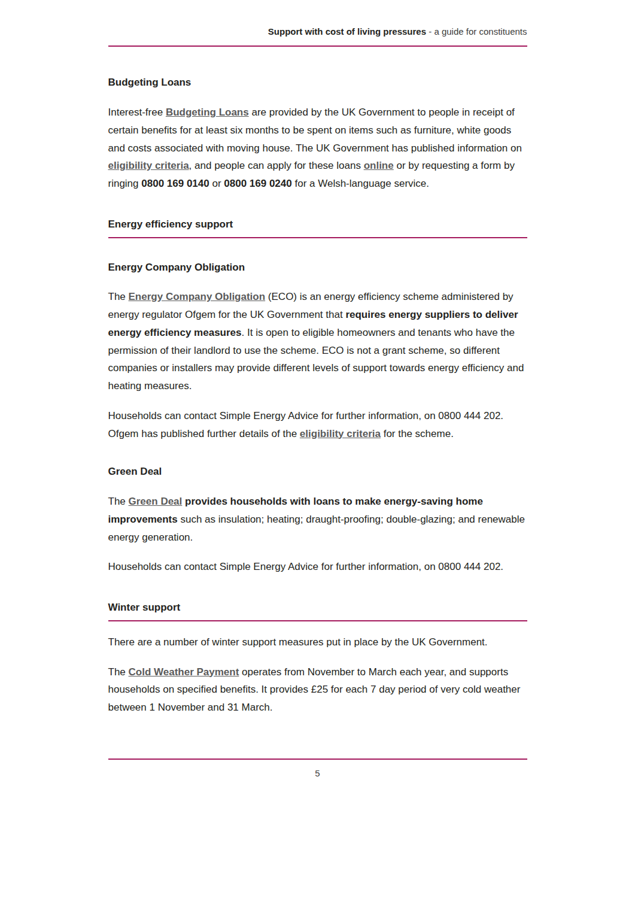Support with cost of living pressures - a guide for constituents
Budgeting Loans
Interest-free Budgeting Loans are provided by the UK Government to people in receipt of certain benefits for at least six months to be spent on items such as furniture, white goods and costs associated with moving house. The UK Government has published information on eligibility criteria, and people can apply for these loans online or by requesting a form by ringing 0800 169 0140 or 0800 169 0240 for a Welsh-language service.
Energy efficiency support
Energy Company Obligation
The Energy Company Obligation (ECO) is an energy efficiency scheme administered by energy regulator Ofgem for the UK Government that requires energy suppliers to deliver energy efficiency measures. It is open to eligible homeowners and tenants who have the permission of their landlord to use the scheme. ECO is not a grant scheme, so different companies or installers may provide different levels of support towards energy efficiency and heating measures.
Households can contact Simple Energy Advice for further information, on 0800 444 202. Ofgem has published further details of the eligibility criteria for the scheme.
Green Deal
The Green Deal provides households with loans to make energy-saving home improvements such as insulation; heating; draught-proofing; double-glazing; and renewable energy generation.
Households can contact Simple Energy Advice for further information, on 0800 444 202.
Winter support
There are a number of winter support measures put in place by the UK Government.
The Cold Weather Payment operates from November to March each year, and supports households on specified benefits. It provides £25 for each 7 day period of very cold weather between 1 November and 31 March.
5